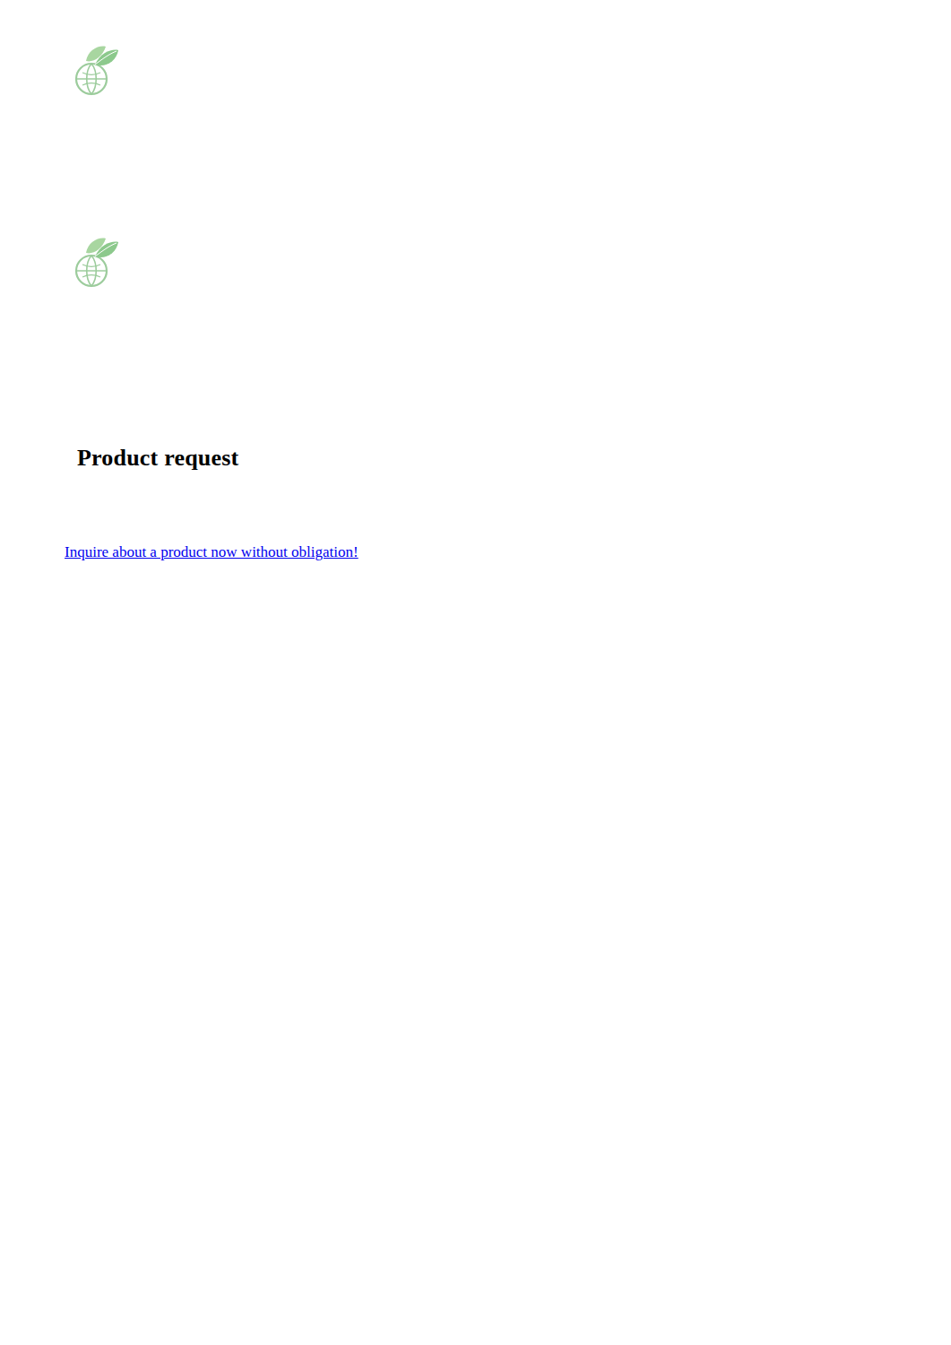Product request
Inquire about a product now without obligation!